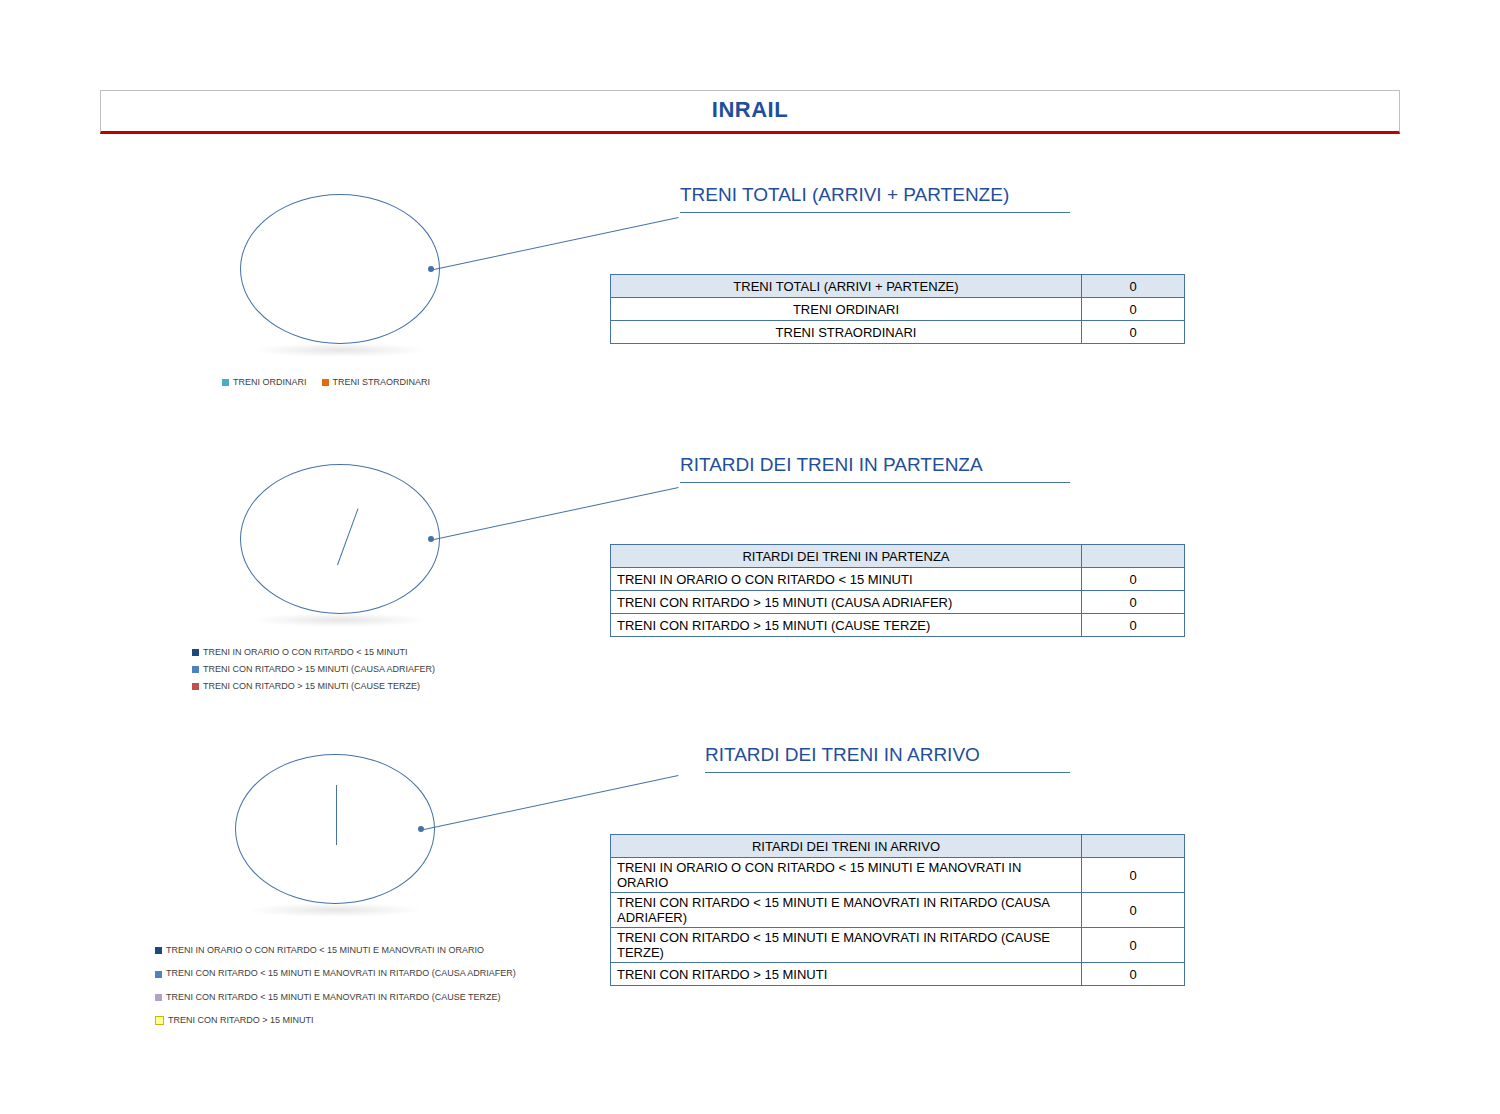INRAIL
TRENI TOTALI (ARRIVI + PARTENZE)
| TRENI TOTALI (ARRIVI + PARTENZE) | 0 |
| TRENI ORDINARI | 0 |
| TRENI STRAORDINARI | 0 |
TRENI ORDINARI TRENI STRAORDINARI
RITARDI DEI TRENI IN PARTENZA
| RITARDI DEI TRENI IN PARTENZA | |
| TRENI IN ORARIO O CON RITARDO < 15 MINUTI | 0 |
| TRENI CON RITARDO > 15 MINUTI (CAUSA ADRIAFER) | 0 |
| TRENI CON RITARDO > 15 MINUTI (CAUSE TERZE) | 0 |
TRENI IN ORARIO O CON RITARDO < 15 MINUTI
TRENI CON RITARDO > 15 MINUTI (CAUSA ADRIAFER)
TRENI CON RITARDO > 15 MINUTI (CAUSE TERZE)
RITARDI DEI TRENI IN ARRIVO
| RITARDI DEI TRENI IN ARRIVO | |
| TRENI IN ORARIO O CON RITARDO < 15 MINUTI E MANOVRATI IN ORARIO | 0 |
| TRENI CON RITARDO < 15 MINUTI E MANOVRATI IN RITARDO (CAUSA ADRIAFER) | 0 |
| TRENI CON RITARDO < 15 MINUTI E MANOVRATI IN RITARDO (CAUSE TERZE) | 0 |
| TRENI CON RITARDO > 15 MINUTI | 0 |
TRENI IN ORARIO O CON RITARDO < 15 MINUTI E MANOVRATI IN ORARIO
TRENI CON RITARDO < 15 MINUTI E MANOVRATI IN RITARDO (CAUSA ADRIAFER)
TRENI CON RITARDO < 15 MINUTI E MANOVRATI IN RITARDO (CAUSE TERZE)
TRENI CON RITARDO > 15 MINUTI